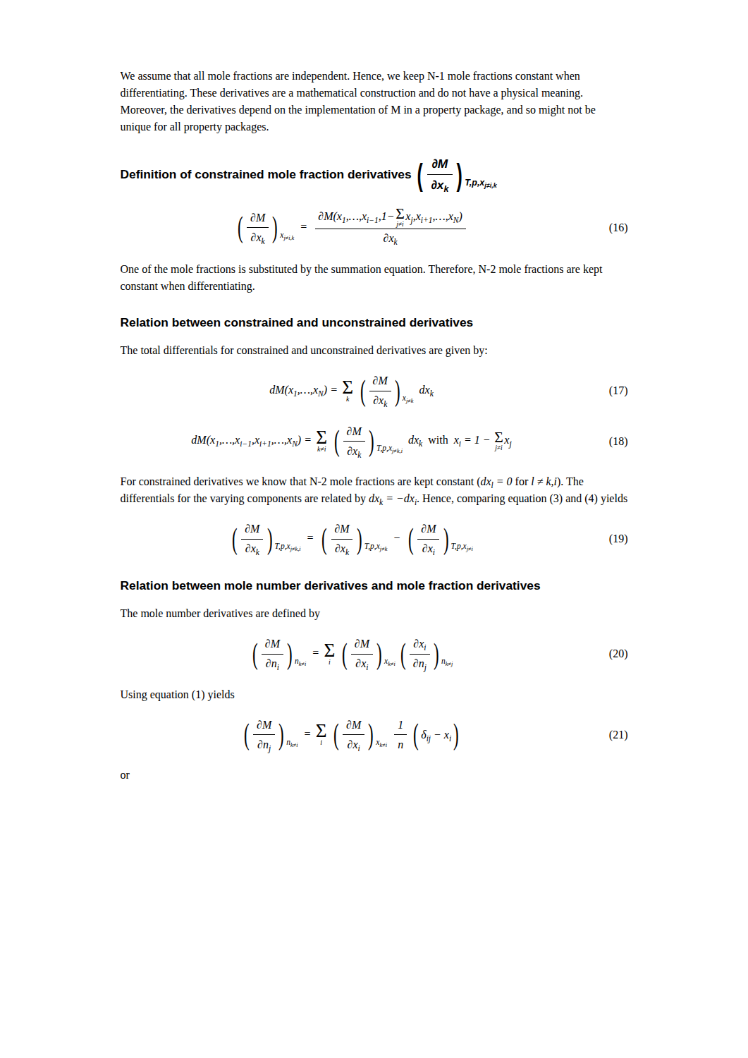We assume that all mole fractions are independent. Hence, we keep N-1 mole fractions constant when differentiating. These derivatives are a mathematical construction and do not have a physical meaning. Moreover, the derivatives depend on the implementation of M in a property package, and so might not be unique for all property packages.
Definition of constrained mole fraction derivatives (∂M∂xk) T,p,xj≠i,k
(∂M∂xk) xj≠i,k = ∂M(x1,…,xi−1,1−Σj≠ixj,xi+1,…,xN) ∂xk
(16)
One of the mole fractions is substituted by the summation equation. Therefore, N-2 mole fractions are kept constant when differentiating.
Relation between constrained and unconstrained derivatives
The total differentials for constrained and unconstrained derivatives are given by:
dM(x1,…,xN) = Σk (∂M∂xk) xj≠k dxk
(17)
dM(x1,…,xi−1,xi+1,…,xN) = Σk≠i (∂M∂xk) T,p,xj≠k,i dxk with xi = 1 − Σj≠ixj
(18)
For constrained derivatives we know that N-2 mole fractions are kept constant (dxl = 0 for l ≠ k,i). The differentials for the varying components are related by dxk = −dxi. Hence, comparing equation (3) and (4) yields
(∂M∂xk) T,p,xj≠k,i = (∂M∂xk) T,p,xj≠k − (∂M∂xi) T,p,xj≠i
(19)
Relation between mole number derivatives and mole fraction derivatives
The mole number derivatives are defined by
(∂M∂ni) nk≠i = Σi (∂M∂xi) xk≠i (∂xi∂nj) nk≠j
(20)
Using equation (1) yields
(∂M∂nj) nk≠i = Σi (∂M∂xi) xk≠i 1 n (δij − xi)
(21)
or